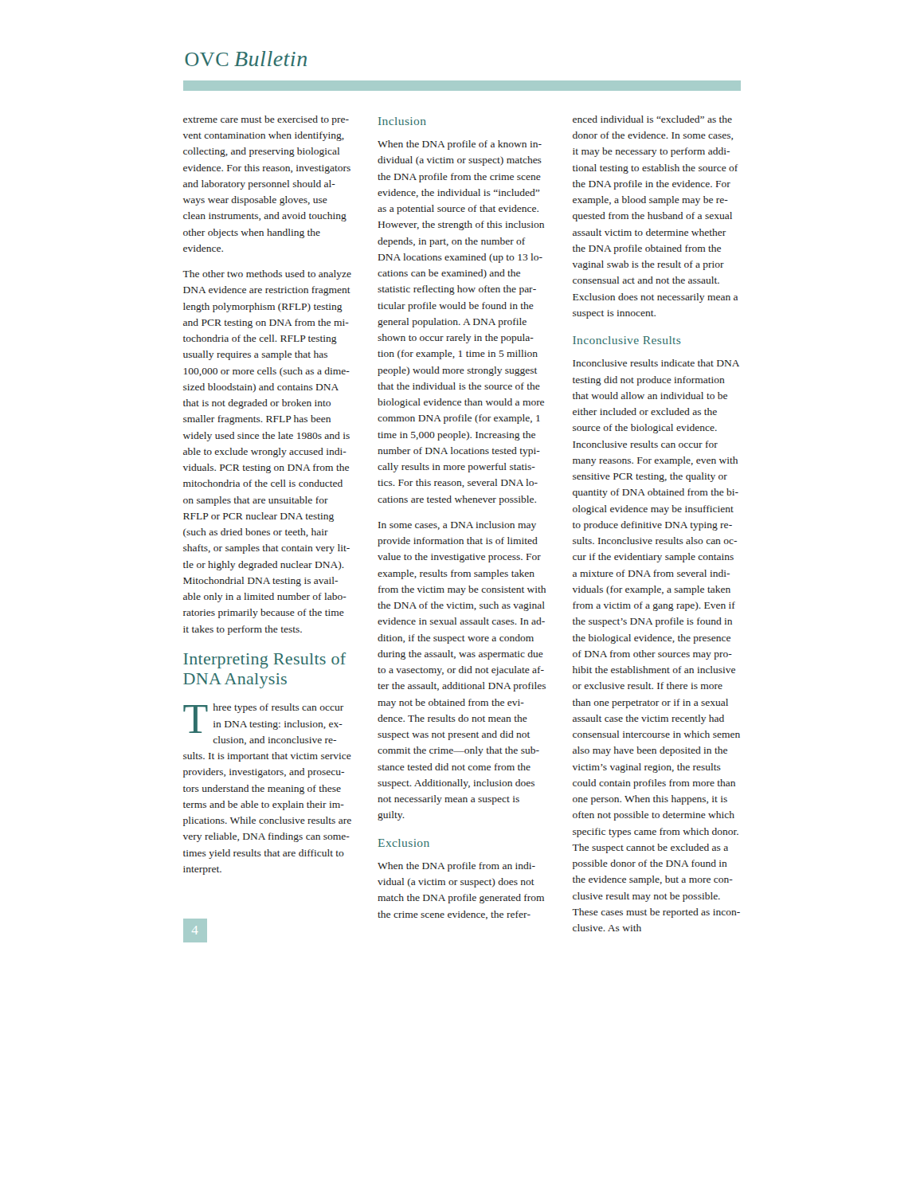OVC Bulletin
extreme care must be exercised to prevent contamination when identifying, collecting, and preserving biological evidence. For this reason, investigators and laboratory personnel should always wear disposable gloves, use clean instruments, and avoid touching other objects when handling the evidence.
The other two methods used to analyze DNA evidence are restriction fragment length polymorphism (RFLP) testing and PCR testing on DNA from the mitochondria of the cell. RFLP testing usually requires a sample that has 100,000 or more cells (such as a dime-sized bloodstain) and contains DNA that is not degraded or broken into smaller fragments. RFLP has been widely used since the late 1980s and is able to exclude wrongly accused individuals. PCR testing on DNA from the mitochondria of the cell is conducted on samples that are unsuitable for RFLP or PCR nuclear DNA testing (such as dried bones or teeth, hair shafts, or samples that contain very little or highly degraded nuclear DNA). Mitochondrial DNA testing is available only in a limited number of laboratories primarily because of the time it takes to perform the tests.
Interpreting Results of
DNA Analysis
Three types of results can occur in DNA testing: inclusion, exclusion, and inconclusive results. It is important that victim service providers, investigators, and prosecutors understand the meaning of these terms and be able to explain their implications. While conclusive results are very reliable, DNA findings can sometimes yield results that are difficult to interpret.
Inclusion
When the DNA profile of a known individual (a victim or suspect) matches the DNA profile from the crime scene evidence, the individual is “included” as a potential source of that evidence. However, the strength of this inclusion depends, in part, on the number of DNA locations examined (up to 13 locations can be examined) and the statistic reflecting how often the particular profile would be found in the general population. A DNA profile shown to occur rarely in the population (for example, 1 time in 5 million people) would more strongly suggest that the individual is the source of the biological evidence than would a more common DNA profile (for example, 1 time in 5,000 people). Increasing the number of DNA locations tested typically results in more powerful statistics. For this reason, several DNA locations are tested whenever possible.
In some cases, a DNA inclusion may provide information that is of limited value to the investigative process. For example, results from samples taken from the victim may be consistent with the DNA of the victim, such as vaginal evidence in sexual assault cases. In addition, if the suspect wore a condom during the assault, was aspermatic due to a vasectomy, or did not ejaculate after the assault, additional DNA profiles may not be obtained from the evidence. The results do not mean the suspect was not present and did not commit the crime—only that the substance tested did not come from the suspect. Additionally, inclusion does not necessarily mean a suspect is guilty.
Exclusion
When the DNA profile from an individual (a victim or suspect) does not match the DNA profile generated from the crime scene evidence, the referenced individual is “excluded” as the donor of the evidence. In some cases, it may be necessary to perform additional testing to establish the source of the DNA profile in the evidence. For example, a blood sample may be requested from the husband of a sexual assault victim to determine whether the DNA profile obtained from the vaginal swab is the result of a prior consensual act and not the assault. Exclusion does not necessarily mean a suspect is innocent.
Inconclusive Results
Inconclusive results indicate that DNA testing did not produce information that would allow an individual to be either included or excluded as the source of the biological evidence. Inconclusive results can occur for many reasons. For example, even with sensitive PCR testing, the quality or quantity of DNA obtained from the biological evidence may be insufficient to produce definitive DNA typing results. Inconclusive results also can occur if the evidentiary sample contains a mixture of DNA from several individuals (for example, a sample taken from a victim of a gang rape). Even if the suspect’s DNA profile is found in the biological evidence, the presence of DNA from other sources may prohibit the establishment of an inclusive or exclusive result. If there is more than one perpetrator or if in a sexual assault case the victim recently had consensual intercourse in which semen also may have been deposited in the victim’s vaginal region, the results could contain profiles from more than one person. When this happens, it is often not possible to determine which specific types came from which donor. The suspect cannot be excluded as a possible donor of the DNA found in the evidence sample, but a more conclusive result may not be possible. These cases must be reported as inconclusive. As with
4